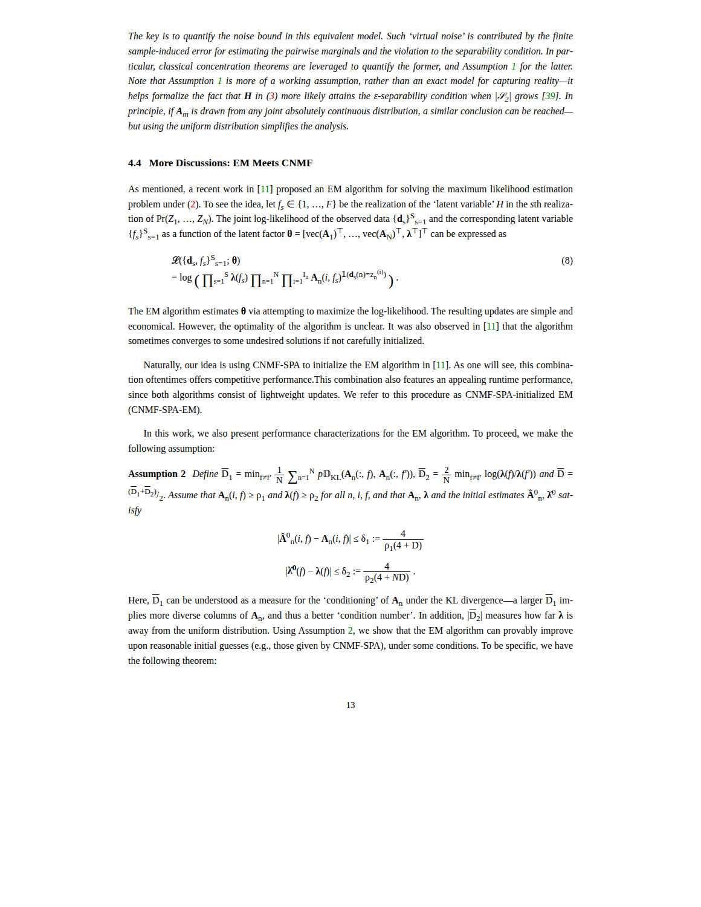The key is to quantify the noise bound in this equivalent model. Such ‘virtual noise’ is contributed by the finite sample-induced error for estimating the pairwise marginals and the violation to the separability condition. In particular, classical concentration theorems are leveraged to quantify the former, and Assumption 1 for the latter. Note that Assumption 1 is more of a working assumption, rather than an exact model for capturing reality—it helps formalize the fact that H in (3) more likely attains the ε-separability condition when |𝒮2| grows [39]. In principle, if Am is drawn from any joint absolutely continuous distribution, a similar conclusion can be reached—but using the uniform distribution simplifies the analysis.
4.4 More Discussions: EM Meets CNMF
As mentioned, a recent work in [11] proposed an EM algorithm for solving the maximum likelihood estimation problem under (2). To see the idea, let fs ∈ {1, …, F} be the realization of the ‘latent variable’ H in the sth realization of Pr(Z1, …, ZN). The joint log-likelihood of the observed data {ds}Ss=1 and the corresponding latent variable {fs}Ss=1 as a function of the latent factor θ = [vec(A1)⊤, …, vec(AN)⊤, λ⊤]⊤ can be expressed as
(8)
𝓛({ds, fs}Ss=1; θ)
= log ( ∏s=1S λ(fs) ∏n=1N ∏i=1In An(i, fs)𝟙(ds(n)=zn(i)) ) .
The EM algorithm estimates θ via attempting to maximize the log-likelihood. The resulting updates are simple and economical. However, the optimality of the algorithm is unclear. It was also observed in [11] that the algorithm sometimes converges to some undesired solutions if not carefully initialized.
Naturally, our idea is using CNMF-SPA to initialize the EM algorithm in [11]. As one will see, this combination oftentimes offers competitive performance.This combination also features an appealing runtime performance, since both algorithms consist of lightweight updates. We refer to this procedure as CNMF-SPA-initialized EM (CNMF-SPA-EM).
In this work, we also present performance characterizations for the EM algorithm. To proceed, we make the following assumption:
Assumption 2 Define D1 = minf≠f′ 1 N ∑n=1N p 𝔻KL(An(:, f), An(:, f′)), D2 = 2 N minf≠f′ log(λ(f)/λ(f′)) and D = (D1+D2)/2. Assume that An(i, f) ≥ ρ1 and λ(f) ≥ ρ2 for all n, i, f, and that An, λ and the initial estimates Â0n, λ̂0 satisfy
|Â0n(i, f) − An(i, f)| ≤ δ1 := 4 ρ1(4 + D)
|λ̂0(f) − λ(f)| ≤ δ2 := 4 ρ2(4 + ND) .
Here, D1 can be understood as a measure for the ‘conditioning’ of An under the KL divergence—a larger D1 implies more diverse columns of An, and thus a better ‘condition number’. In addition, |D2| measures how far λ is away from the uniform distribution. Using Assumption 2, we show that the EM algorithm can provably improve upon reasonable initial guesses (e.g., those given by CNMF-SPA), under some conditions. To be specific, we have the following theorem:
13